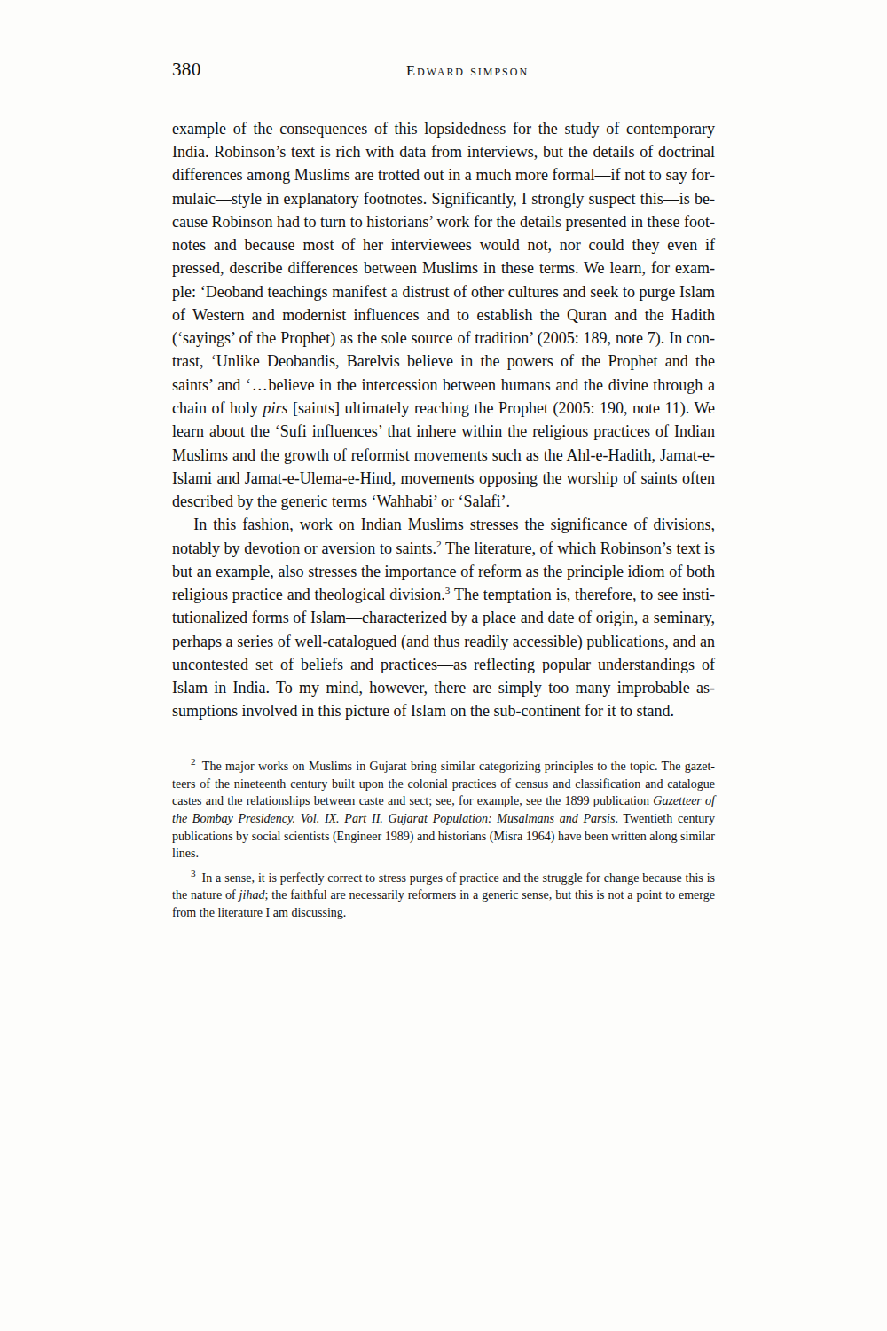380 Edward Simpson
example of the consequences of this lopsidedness for the study of contemporary India. Robinson’s text is rich with data from interviews, but the details of doctrinal differences among Muslims are trotted out in a much more formal—if not to say formulaic—style in explanatory footnotes. Significantly, I strongly suspect this—is because Robinson had to turn to historians’ work for the details presented in these footnotes and because most of her interviewees would not, nor could they even if pressed, describe differences between Muslims in these terms. We learn, for example: ‘Deoband teachings manifest a distrust of other cultures and seek to purge Islam of Western and modernist influences and to establish the Quran and the Hadith (‘sayings’ of the Prophet) as the sole source of tradition’ (2005: 189, note 7). In contrast, ‘Unlike Deobandis, Barelvis believe in the powers of the Prophet and the saints’ and ‘ . . . believe in the intercession between humans and the divine through a chain of holy pirs [saints] ultimately reaching the Prophet (2005: 190, note 11). We learn about the ‘Sufi influences’ that inhere within the religious practices of Indian Muslims and the growth of reformist movements such as the Ahl-e-Hadith, Jamat-e-Islami and Jamat-e-Ulema-e-Hind, movements opposing the worship of saints often described by the generic terms ‘Wahhabi’ or ‘Salafi’.
In this fashion, work on Indian Muslims stresses the significance of divisions, notably by devotion or aversion to saints.2 The literature, of which Robinson’s text is but an example, also stresses the importance of reform as the principle idiom of both religious practice and theological division.3 The temptation is, therefore, to see institutionalized forms of Islam—characterized by a place and date of origin, a seminary, perhaps a series of well-catalogued (and thus readily accessible) publications, and an uncontested set of beliefs and practices—as reflecting popular understandings of Islam in India. To my mind, however, there are simply too many improbable assumptions involved in this picture of Islam on the sub-continent for it to stand.
2 The major works on Muslims in Gujarat bring similar categorizing principles to the topic. The gazetteers of the nineteenth century built upon the colonial practices of census and classification and catalogue castes and the relationships between caste and sect; see, for example, see the 1899 publication Gazetteer of the Bombay Presidency. Vol. IX. Part II. Gujarat Population: Musalmans and Parsis. Twentieth century publications by social scientists (Engineer 1989) and historians (Misra 1964) have been written along similar lines.
3 In a sense, it is perfectly correct to stress purges of practice and the struggle for change because this is the nature of jihad; the faithful are necessarily reformers in a generic sense, but this is not a point to emerge from the literature I am discussing.